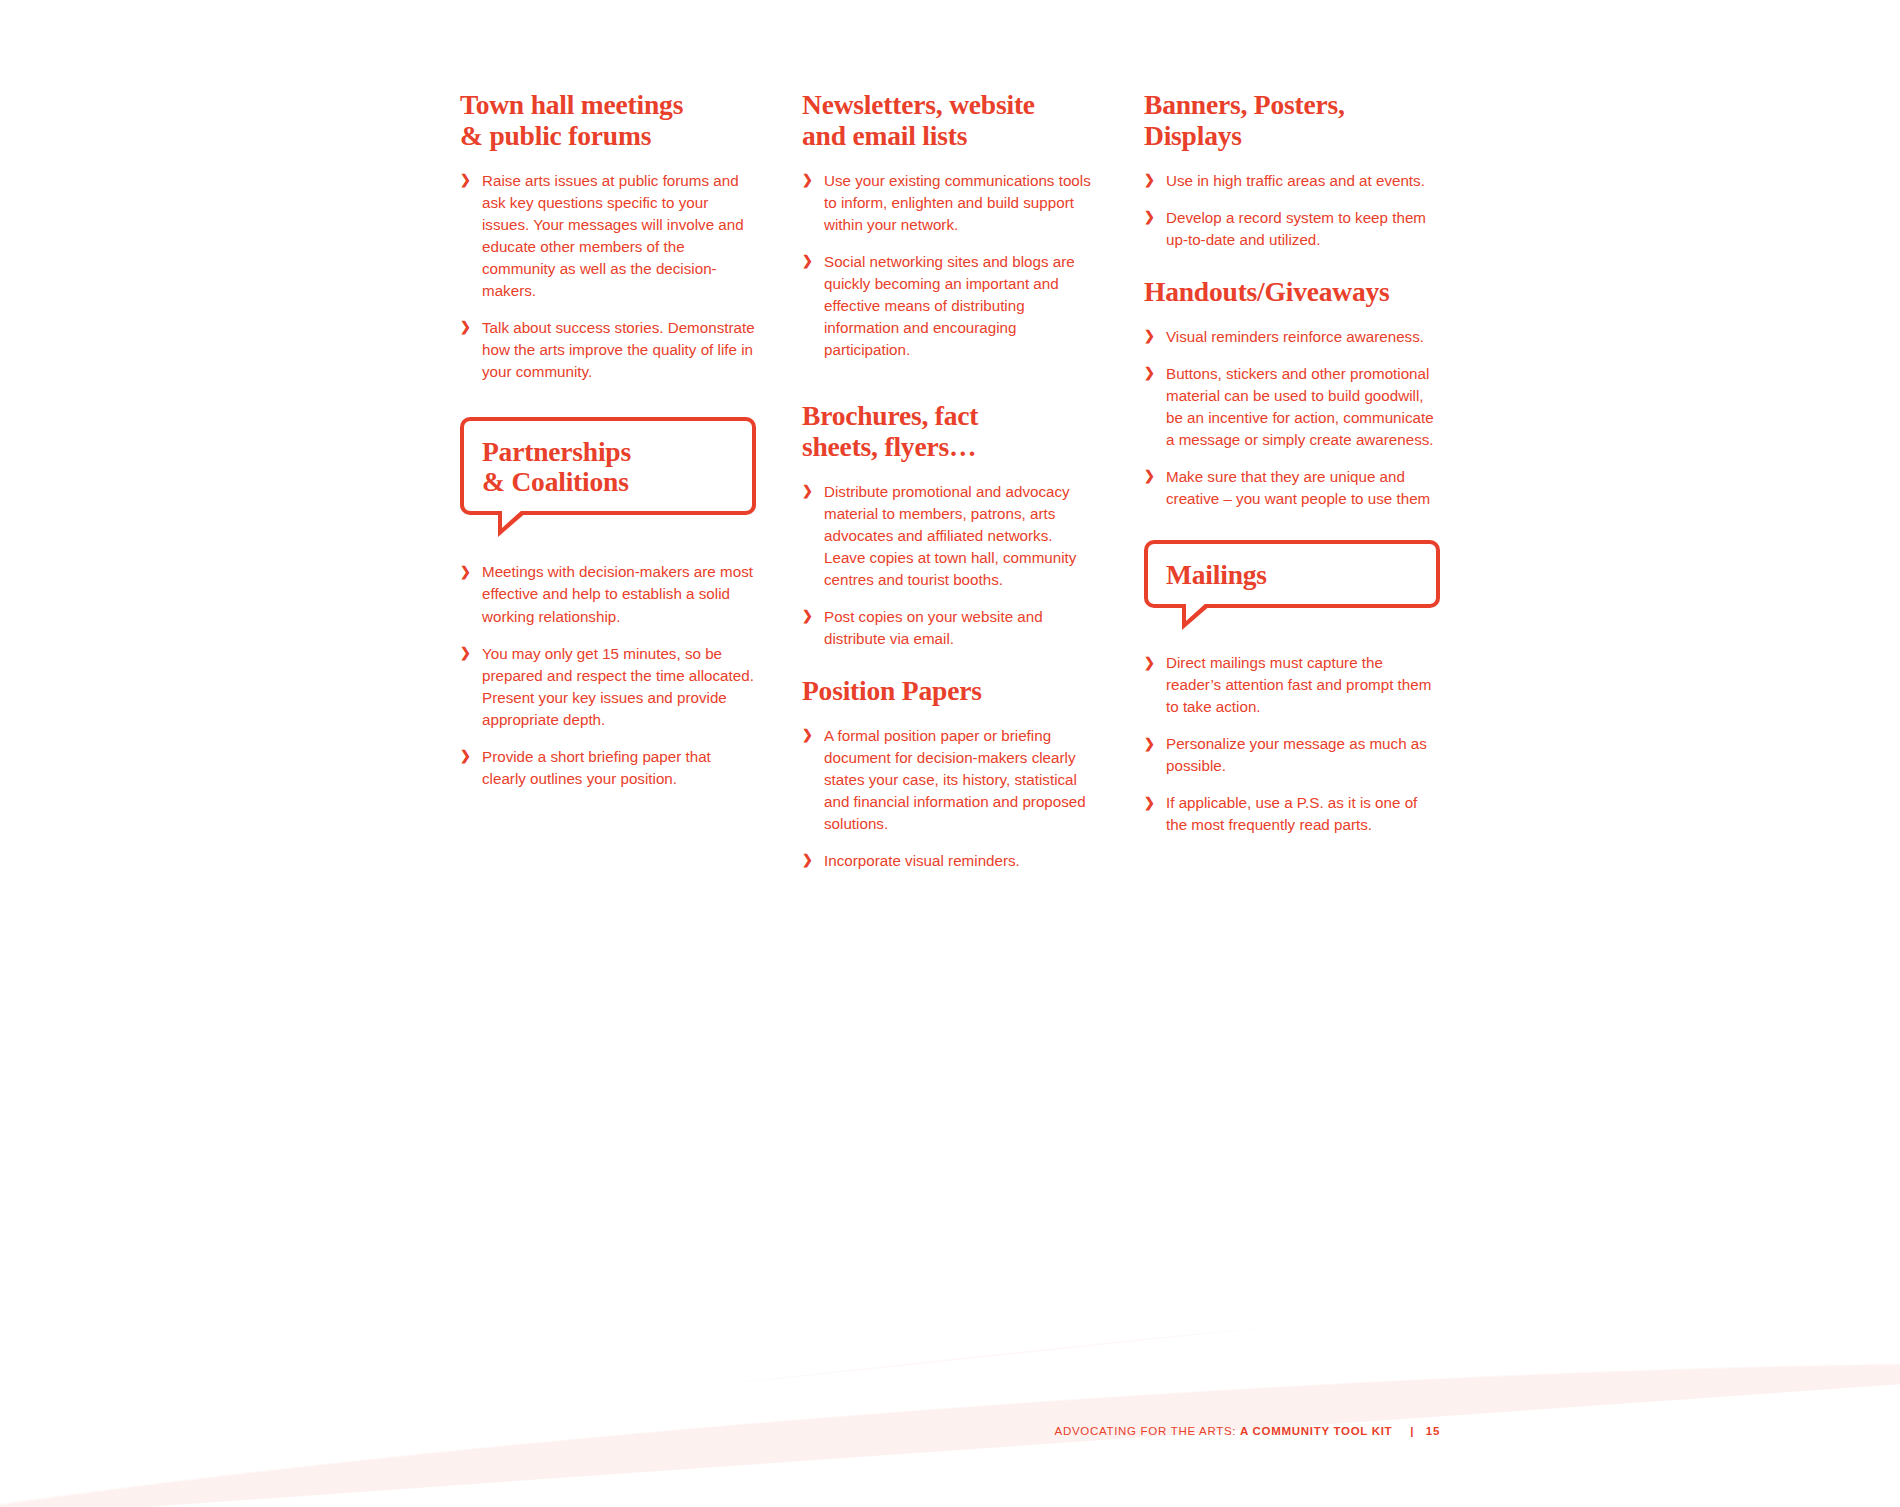Town hall meetings
& public forums
Raise arts issues at public forums and ask key questions specific to your issues. Your messages will involve and educate other members of the community as well as the decision-makers.
Talk about success stories. Demonstrate how the arts improve the quality of life in your community.
Partnerships
& Coalitions
Meetings with decision-makers are most effective and help to establish a solid working relationship.
You may only get 15 minutes, so be prepared and respect the time allocated. Present your key issues and provide appropriate depth.
Provide a short briefing paper that clearly outlines your position.
Newsletters, website
and email lists
Use your existing communications tools to inform, enlighten and build support within your network.
Social networking sites and blogs are quickly becoming an important and effective means of distributing information and encouraging participation.
Brochures, fact
sheets, flyers…
Distribute promotional and advocacy material to members, patrons, arts advocates and affiliated networks. Leave copies at town hall, community centres and tourist booths.
Post copies on your website and distribute via email.
Position Papers
A formal position paper or briefing document for decision-makers clearly states your case, its history, statistical and financial information and proposed solutions.
Incorporate visual reminders.
Banners, Posters,
Displays
Use in high traffic areas and at events.
Develop a record system to keep them up-to-date and utilized.
Handouts/Giveaways
Visual reminders reinforce awareness.
Buttons, stickers and other promotional material can be used to build goodwill, be an incentive for action, communicate a message or simply create awareness.
Make sure that they are unique and creative – you want people to use them
Mailings
Direct mailings must capture the reader’s attention fast and prompt them to take action.
Personalize your message as much as possible.
If applicable, use a P.S. as it is one of the most frequently read parts.
Advocating for the Arts: A Community Tool Kit | 15